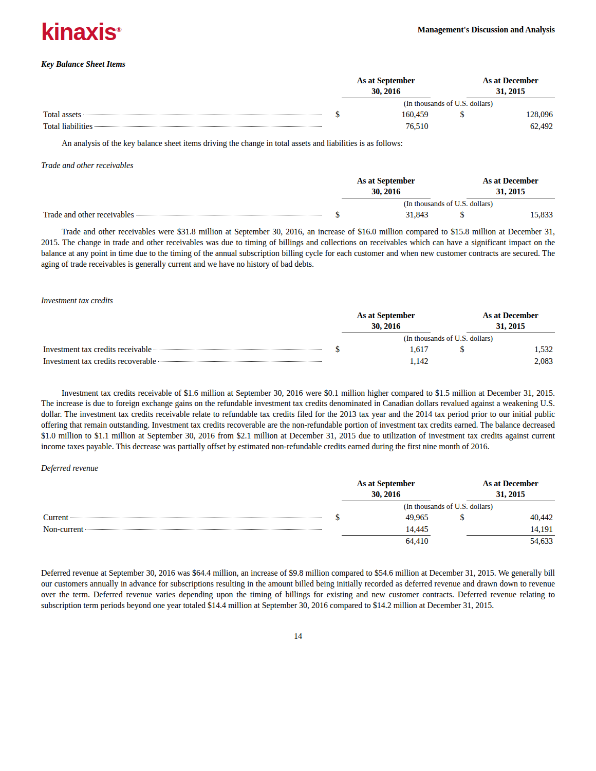kinaxis®
Management's Discussion and Analysis
Key Balance Sheet Items
| | | As at September 30, 2016 | | | As at December 31, 2015 |
| | | (In thousands of U.S. dollars) |
| Total assets | $ | 160,459 | | $ | 128,096 |
| Total liabilities | | 76,510 | | | 62,492 |
An analysis of the key balance sheet items driving the change in total assets and liabilities is as follows:
Trade and other receivables
| | | As at September 30, 2016 | | | As at December 31, 2015 |
| | | (In thousands of U.S. dollars) |
| Trade and other receivables | $ | 31,843 | | $ | 15,833 |
Trade and other receivables were $31.8 million at September 30, 2016, an increase of $16.0 million compared to $15.8 million at December 31, 2015. The change in trade and other receivables was due to timing of billings and collections on receivables which can have a significant impact on the balance at any point in time due to the timing of the annual subscription billing cycle for each customer and when new customer contracts are secured. The aging of trade receivables is generally current and we have no history of bad debts.
Investment tax credits
| | | As at September 30, 2016 | | | As at December 31, 2015 |
| | | (In thousands of U.S. dollars) |
| Investment tax credits receivable | $ | 1,617 | | $ | 1,532 |
| Investment tax credits recoverable | | 1,142 | | | 2,083 |
Investment tax credits receivable of $1.6 million at September 30, 2016 were $0.1 million higher compared to $1.5 million at December 31, 2015. The increase is due to foreign exchange gains on the refundable investment tax credits denominated in Canadian dollars revalued against a weakening U.S. dollar. The investment tax credits receivable relate to refundable tax credits filed for the 2013 tax year and the 2014 tax period prior to our initial public offering that remain outstanding. Investment tax credits recoverable are the non-refundable portion of investment tax credits earned. The balance decreased $1.0 million to $1.1 million at September 30, 2016 from $2.1 million at December 31, 2015 due to utilization of investment tax credits against current income taxes payable. This decrease was partially offset by estimated non-refundable credits earned during the first nine month of 2016.
Deferred revenue
| | | As at September 30, 2016 | | | As at December 31, 2015 |
| | | (In thousands of U.S. dollars) |
| Current | $ | 49,965 | | $ | 40,442 |
| Non-current | | 14,445 | | | 14,191 |
| | | 64,410 | | | 54,633 |
Deferred revenue at September 30, 2016 was $64.4 million, an increase of $9.8 million compared to $54.6 million at December 31, 2015. We generally bill our customers annually in advance for subscriptions resulting in the amount billed being initially recorded as deferred revenue and drawn down to revenue over the term. Deferred revenue varies depending upon the timing of billings for existing and new customer contracts. Deferred revenue relating to subscription term periods beyond one year totaled $14.4 million at September 30, 2016 compared to $14.2 million at December 31, 2015.
14